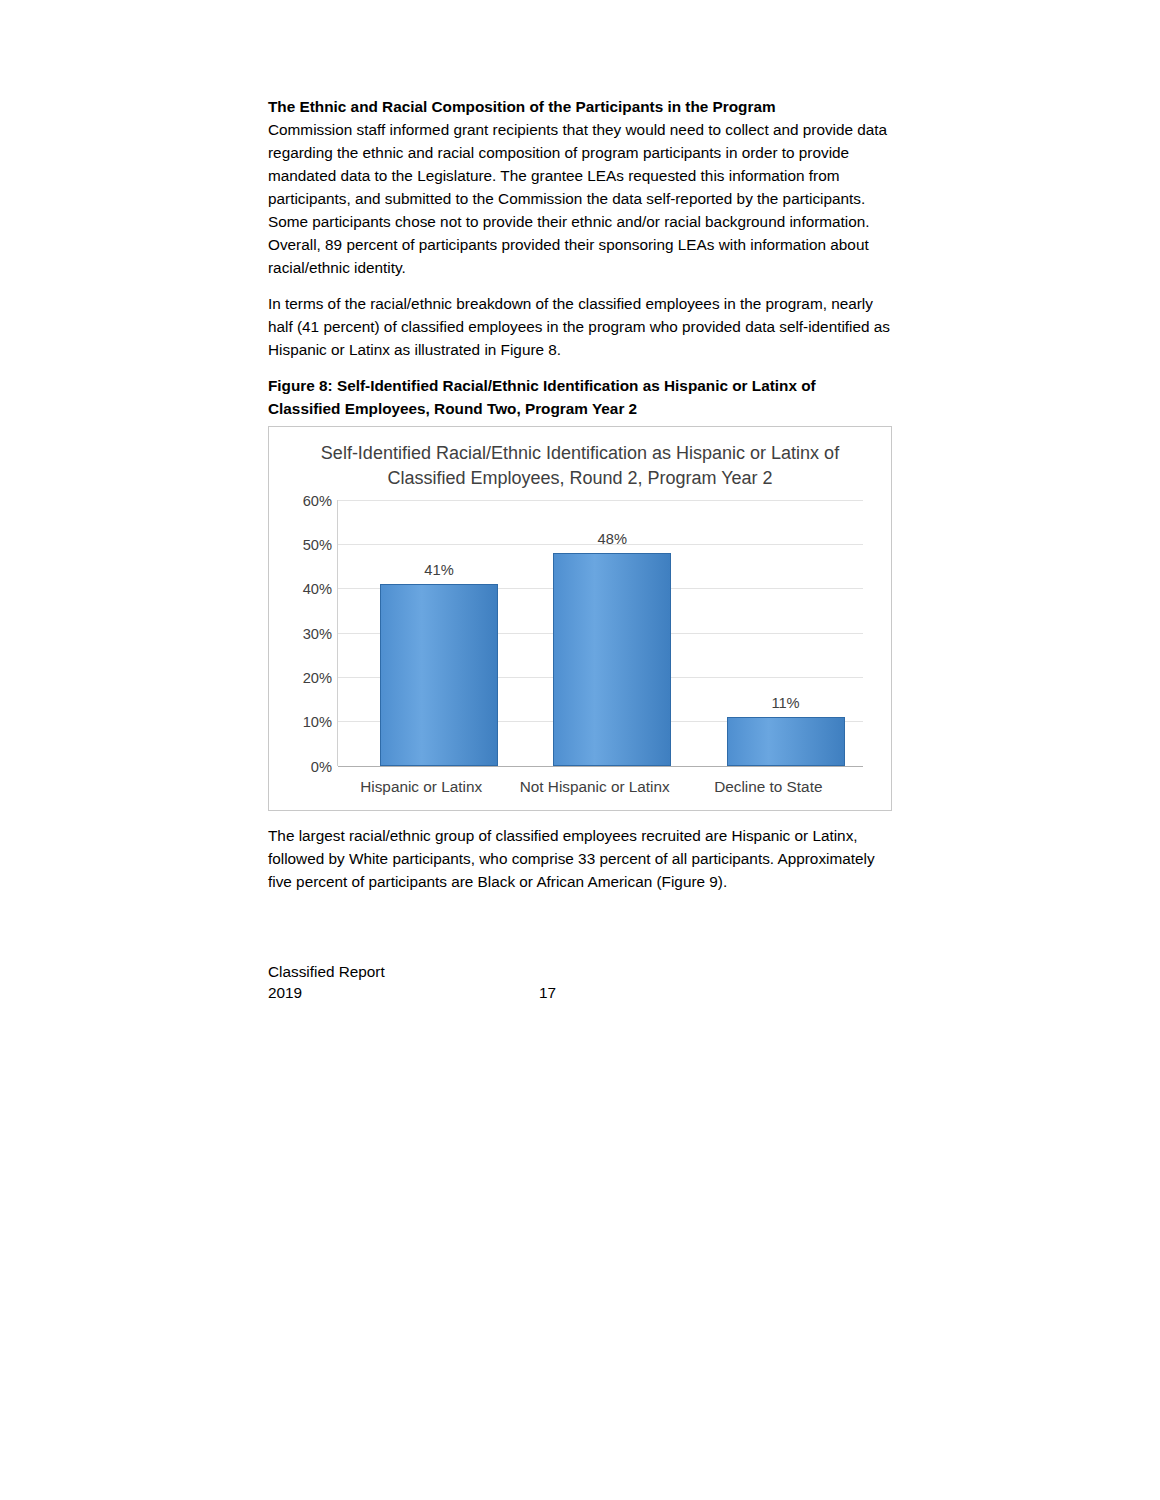The Ethnic and Racial Composition of the Participants in the Program
Commission staff informed grant recipients that they would need to collect and provide data regarding the ethnic and racial composition of program participants in order to provide mandated data to the Legislature. The grantee LEAs requested this information from participants, and submitted to the Commission the data self-reported by the participants. Some participants chose not to provide their ethnic and/or racial background information. Overall, 89 percent of participants provided their sponsoring LEAs with information about racial/ethnic identity.
In terms of the racial/ethnic breakdown of the classified employees in the program, nearly half (41 percent) of classified employees in the program who provided data self-identified as Hispanic or Latinx as illustrated in Figure 8.
Figure 8: Self-Identified Racial/Ethnic Identification as Hispanic or Latinx of Classified Employees, Round Two, Program Year 2
Self-Identified Racial/Ethnic Identification as Hispanic or Latinx of
Classified Employees, Round 2, Program Year 2
60%
50%
40%
30%
20%
10%
0%
41%
48%
11%
Hispanic or Latinx
Not Hispanic or Latinx
Decline to State
The largest racial/ethnic group of classified employees recruited are Hispanic or Latinx, followed by White participants, who comprise 33 percent of all participants. Approximately five percent of participants are Black or African American (Figure 9).
Classified Report
2019 17